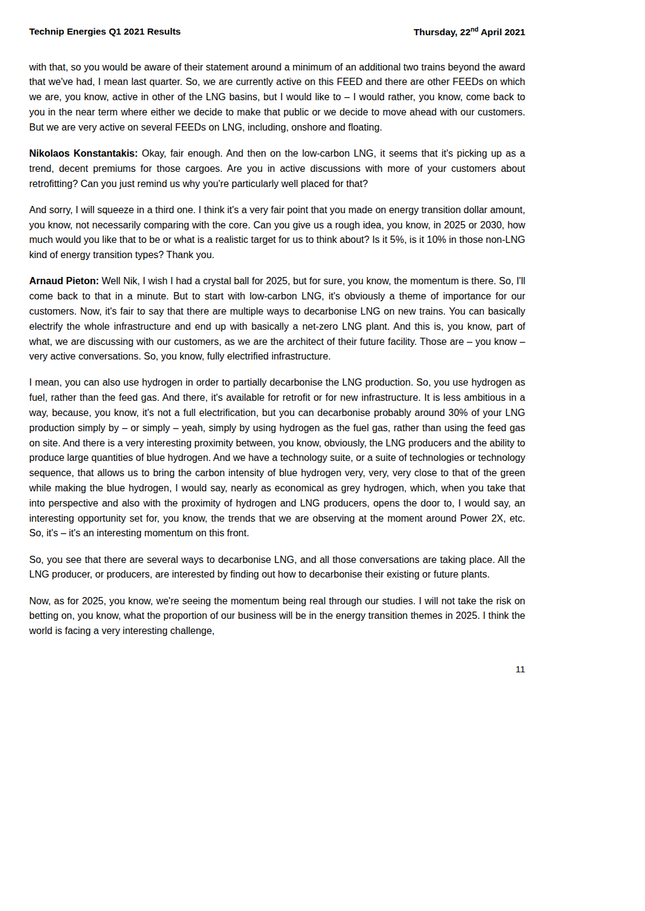Technip Energies Q1 2021 Results
Thursday, 22nd April 2021
with that, so you would be aware of their statement around a minimum of an additional two trains beyond the award that we've had, I mean last quarter. So, we are currently active on this FEED and there are other FEEDs on which we are, you know, active in other of the LNG basins, but I would like to – I would rather, you know, come back to you in the near term where either we decide to make that public or we decide to move ahead with our customers. But we are very active on several FEEDs on LNG, including, onshore and floating.
Nikolaos Konstantakis: Okay, fair enough. And then on the low-carbon LNG, it seems that it's picking up as a trend, decent premiums for those cargoes. Are you in active discussions with more of your customers about retrofitting? Can you just remind us why you're particularly well placed for that?
And sorry, I will squeeze in a third one. I think it's a very fair point that you made on energy transition dollar amount, you know, not necessarily comparing with the core. Can you give us a rough idea, you know, in 2025 or 2030, how much would you like that to be or what is a realistic target for us to think about? Is it 5%, is it 10% in those non-LNG kind of energy transition types? Thank you.
Arnaud Pieton: Well Nik, I wish I had a crystal ball for 2025, but for sure, you know, the momentum is there. So, I'll come back to that in a minute. But to start with low-carbon LNG, it's obviously a theme of importance for our customers. Now, it's fair to say that there are multiple ways to decarbonise LNG on new trains. You can basically electrify the whole infrastructure and end up with basically a net-zero LNG plant. And this is, you know, part of what, we are discussing with our customers, as we are the architect of their future facility. Those are – you know – very active conversations. So, you know, fully electrified infrastructure.
I mean, you can also use hydrogen in order to partially decarbonise the LNG production. So, you use hydrogen as fuel, rather than the feed gas. And there, it's available for retrofit or for new infrastructure. It is less ambitious in a way, because, you know, it's not a full electrification, but you can decarbonise probably around 30% of your LNG production simply by – or simply – yeah, simply by using hydrogen as the fuel gas, rather than using the feed gas on site. And there is a very interesting proximity between, you know, obviously, the LNG producers and the ability to produce large quantities of blue hydrogen. And we have a technology suite, or a suite of technologies or technology sequence, that allows us to bring the carbon intensity of blue hydrogen very, very, very close to that of the green while making the blue hydrogen, I would say, nearly as economical as grey hydrogen, which, when you take that into perspective and also with the proximity of hydrogen and LNG producers, opens the door to, I would say, an interesting opportunity set for, you know, the trends that we are observing at the moment around Power 2X, etc. So, it's – it's an interesting momentum on this front.
So, you see that there are several ways to decarbonise LNG, and all those conversations are taking place. All the LNG producer, or producers, are interested by finding out how to decarbonise their existing or future plants.
Now, as for 2025, you know, we're seeing the momentum being real through our studies. I will not take the risk on betting on, you know, what the proportion of our business will be in the energy transition themes in 2025. I think the world is facing a very interesting challenge,
11